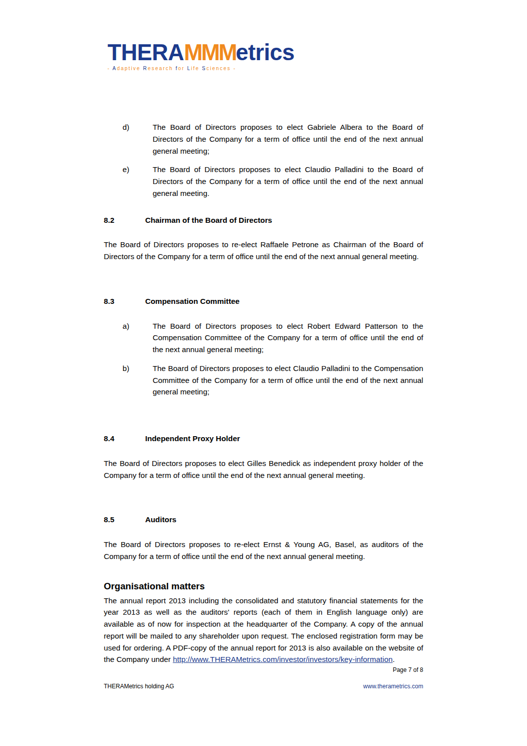THERA MMM etrics
- Adaptive Research for Life Sciences -
d) The Board of Directors proposes to elect Gabriele Albera to the Board of Directors of the Company for a term of office until the end of the next annual general meeting;
e) The Board of Directors proposes to elect Claudio Palladini to the Board of Directors of the Company for a term of office until the end of the next annual general meeting.
8.2 Chairman of the Board of Directors
The Board of Directors proposes to re-elect Raffaele Petrone as Chairman of the Board of Directors of the Company for a term of office until the end of the next annual general meeting.
8.3 Compensation Committee
a) The Board of Directors proposes to elect Robert Edward Patterson to the Compensation Committee of the Company for a term of office until the end of the next annual general meeting;
b) The Board of Directors proposes to elect Claudio Palladini to the Compensation Committee of the Company for a term of office until the end of the next annual general meeting;
8.4 Independent Proxy Holder
The Board of Directors proposes to elect Gilles Benedick as independent proxy holder of the Company for a term of office until the end of the next annual general meeting.
8.5 Auditors
The Board of Directors proposes to re-elect Ernst & Young AG, Basel, as auditors of the Company for a term of office until the end of the next annual general meeting.
Organisational matters
The annual report 2013 including the consolidated and statutory financial statements for the year 2013 as well as the auditors' reports (each of them in English language only) are available as of now for inspection at the headquarter of the Company. A copy of the annual report will be mailed to any shareholder upon request. The enclosed registration form may be used for ordering. A PDF-copy of the annual report for 2013 is also available on the website of the Company under http://www.THERAMetrics.com/investor/investors/key-information.
Page 7 of 8
THERAMetrics holding AG
www.therametrics.com